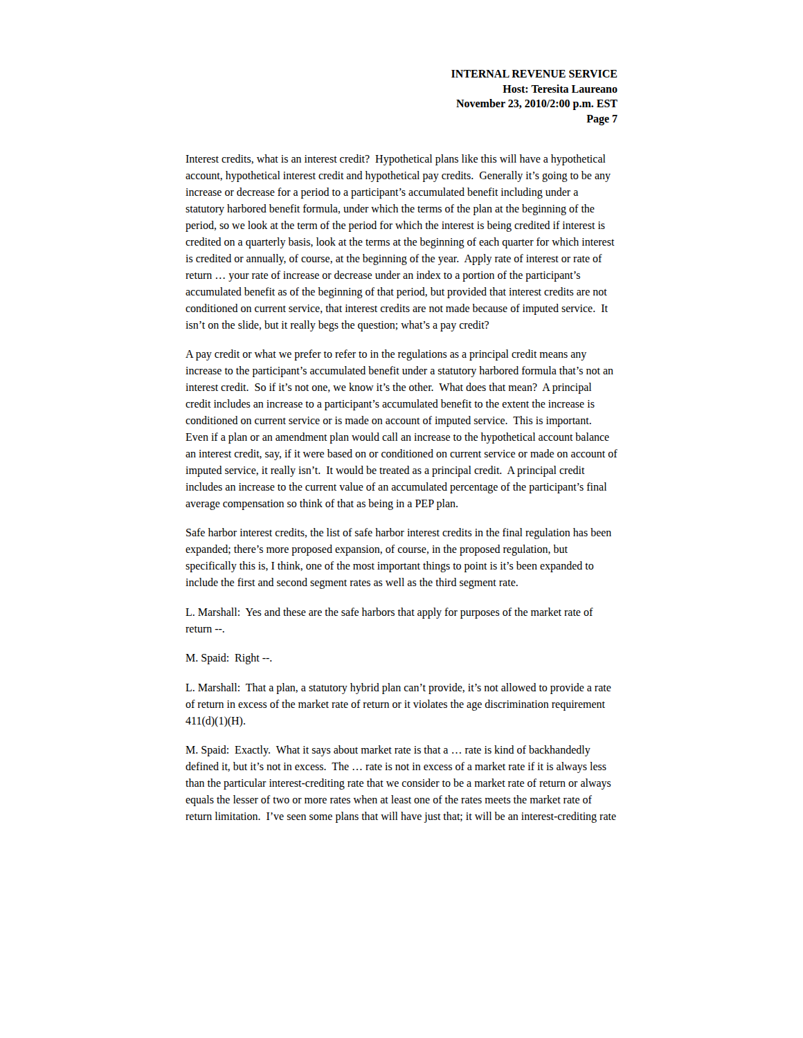INTERNAL REVENUE SERVICE
Host: Teresita Laureano
November 23, 2010/2:00 p.m. EST
Page 7
Interest credits, what is an interest credit? Hypothetical plans like this will have a hypothetical account, hypothetical interest credit and hypothetical pay credits. Generally it’s going to be any increase or decrease for a period to a participant’s accumulated benefit including under a statutory harbored benefit formula, under which the terms of the plan at the beginning of the period, so we look at the term of the period for which the interest is being credited if interest is credited on a quarterly basis, look at the terms at the beginning of each quarter for which interest is credited or annually, of course, at the beginning of the year. Apply rate of interest or rate of return … your rate of increase or decrease under an index to a portion of the participant’s accumulated benefit as of the beginning of that period, but provided that interest credits are not conditioned on current service, that interest credits are not made because of imputed service. It isn’t on the slide, but it really begs the question; what’s a pay credit?
A pay credit or what we prefer to refer to in the regulations as a principal credit means any increase to the participant’s accumulated benefit under a statutory harbored formula that’s not an interest credit. So if it’s not one, we know it’s the other. What does that mean? A principal credit includes an increase to a participant’s accumulated benefit to the extent the increase is conditioned on current service or is made on account of imputed service. This is important. Even if a plan or an amendment plan would call an increase to the hypothetical account balance an interest credit, say, if it were based on or conditioned on current service or made on account of imputed service, it really isn’t. It would be treated as a principal credit. A principal credit includes an increase to the current value of an accumulated percentage of the participant’s final average compensation so think of that as being in a PEP plan.
Safe harbor interest credits, the list of safe harbor interest credits in the final regulation has been expanded; there’s more proposed expansion, of course, in the proposed regulation, but specifically this is, I think, one of the most important things to point is it’s been expanded to include the first and second segment rates as well as the third segment rate.
L. Marshall: Yes and these are the safe harbors that apply for purposes of the market rate of return --.
M. Spaid: Right --.
L. Marshall: That a plan, a statutory hybrid plan can’t provide, it’s not allowed to provide a rate of return in excess of the market rate of return or it violates the age discrimination requirement 411(d)(1)(H).
M. Spaid: Exactly. What it says about market rate is that a … rate is kind of backhandedly defined it, but it’s not in excess. The … rate is not in excess of a market rate if it is always less than the particular interest-crediting rate that we consider to be a market rate of return or always equals the lesser of two or more rates when at least one of the rates meets the market rate of return limitation. I’ve seen some plans that will have just that; it will be an interest-crediting rate